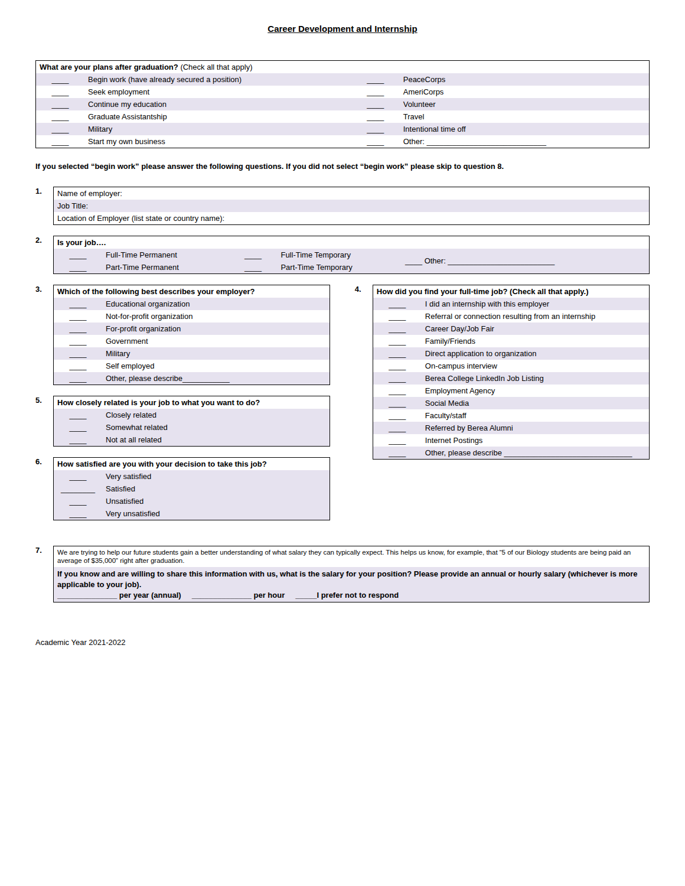Career Development and Internship
| What are your plans after graduation? (Check all that apply) |
| ____ | Begin work (have already secured a position) | ____ | PeaceCorps |
| ____ | Seek employment | ____ | AmeriCorps |
| ____ | Continue my education | ____ | Volunteer |
| ____ | Graduate Assistantship | ____ | Travel |
| ____ | Military | ____ | Intentional time off |
| ____ | Start my own business | ____ | Other: ____________________________ |
If you selected “begin work” please answer the following questions. If you did not select “begin work” please skip to question 8.
| 1. | / Name of employer: / / Job Title: / / Location of Employer (list state or country name): / |
| 2. | / Is your job…. / / ____ / Full-Time Permanent / ____ / Full-Time Temporary / ____ Other: _________________________ / / ____ / Part-Time Permanent / ____ / Part-Time Temporary / |
| / 3. / / Which of the following best describes your employer? / / ____ / Educational organization / / ____ / Not-for-profit organization / / ____ / For-profit organization / / ____ / Government / / ____ / Military / / ____ / Self employed / / ____ / Other, please describe___________ / / / 5. / / How closely related is your job to what you want to do? / / ____ / Closely related / / ____ / Somewhat related / / ____ / Not at all related / / / 6. / / How satisfied are you with your decision to take this job? / / ____ / Very satisfied / / ________ / Satisfied / / ____ / Unsatisfied / / ____ / Very unsatisfied / / | | / 4. / / How did you find your full-time job? (Check all that apply.) / / ____ / I did an internship with this employer / / ____ / Referral or connection resulting from an internship / / ____ / Career Day/Job Fair / / ____ / Family/Friends / / ____ / Direct application to organization / / ____ / On-campus interview / / ____ / Berea College LinkedIn Job Listing / / ____ / Employment Agency / / ____ / Social Media / / ____ / Faculty/staff / / ____ / Referred by Berea Alumni / / ____ / Internet Postings / / ____ / Other, please describe ______________________________ / / |
| 7. | / We are trying to help our future students gain a better understanding of what salary they can typically expect. This helps us know, for example, that “5 of our Biology students are being paid an average of $35,000” right after graduation. / / If you know and are willing to share this information with us, what is the salary for your position? Please provide an annual or hourly salary (whichever is more applicable to your job). ______________ per year (annual) ______________ per hour _____I prefer not to respond / |
Academic Year 2021-2022